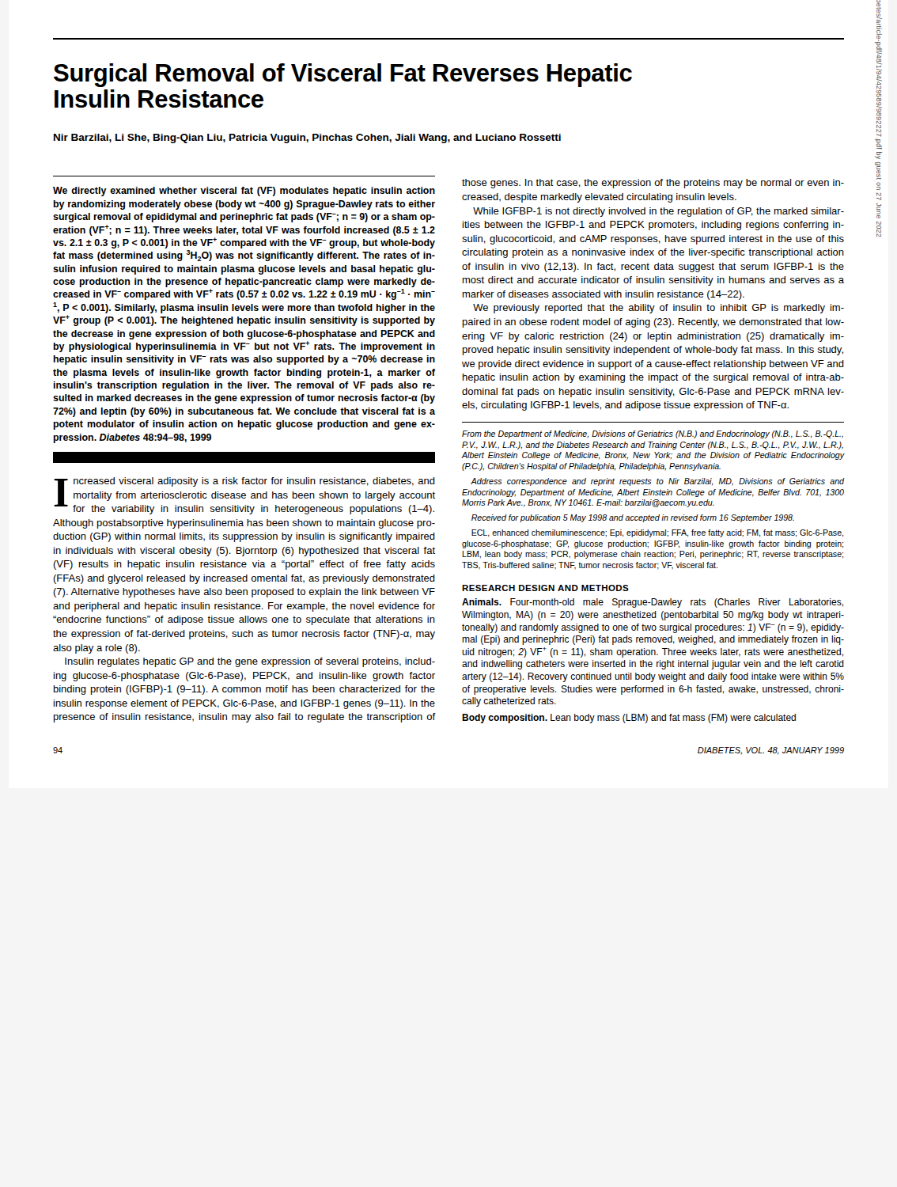Downloaded from http://diabetesjournals.org/diabetes/article-pdf/48/1/94/429589/9892227.pdf by guest on 27 June 2022
Surgical Removal of Visceral Fat Reverses Hepatic
Insulin Resistance
Nir Barzilai, Li She, Bing-Qian Liu, Patricia Vuguin, Pinchas Cohen, Jiali Wang, and Luciano Rossetti
We directly examined whether visceral fat (VF) modulates hepatic insulin action by randomizing moderately obese (body wt ~400 g) Sprague-Dawley rats to either surgical removal of epididymal and perinephric fat pads (VF–; n = 9) or a sham operation (VF+; n = 11). Three weeks later, total VF was fourfold increased (8.5 ± 1.2 vs. 2.1 ± 0.3 g, P < 0.001) in the VF+ compared with the VF– group, but whole-body fat mass (determined using 3H2O) was not significantly different. The rates of insulin infusion required to maintain plasma glucose levels and basal hepatic glucose production in the presence of hepatic-pancreatic clamp were markedly decreased in VF– compared with VF+ rats (0.57 ± 0.02 vs. 1.22 ± 0.19 mU · kg–1 · min–1, P < 0.001). Similarly, plasma insulin levels were more than twofold higher in the VF+ group (P < 0.001). The heightened hepatic insulin sensitivity is supported by the decrease in gene expression of both glucose-6-phosphatase and PEPCK and by physiological hyperinsulinemia in VF– but not VF+ rats. The improvement in hepatic insulin sensitivity in VF– rats was also supported by a ~70% decrease in the plasma levels of insulin-like growth factor binding protein-1, a marker of insulin's transcription regulation in the liver. The removal of VF pads also resulted in marked decreases in the gene expression of tumor necrosis factor-α (by 72%) and leptin (by 60%) in subcutaneous fat. We conclude that visceral fat is a potent modulator of insulin action on hepatic glucose production and gene expression. Diabetes 48:94–98, 1999
Increased visceral adiposity is a risk factor for insulin resistance, diabetes, and mortality from arteriosclerotic disease and has been shown to largely account for the variability in insulin sensitivity in heterogeneous populations (1–4). Although postabsorptive hyperinsulinemia has been shown to maintain glucose production (GP) within normal limits, its suppression by insulin is significantly impaired in individuals with visceral obesity (5). Bjorntorp (6) hypothesized that visceral fat (VF) results in hepatic insulin resistance via a “portal” effect of free fatty acids (FFAs) and glycerol released by increased omental fat, as previously demonstrated (7). Alternative hypotheses have also been proposed to explain the link between VF and peripheral and hepatic insulin resistance. For example, the novel evidence for “endocrine functions” of adipose tissue allows one to speculate that alterations in the expression of fat-derived proteins, such as tumor necrosis factor (TNF)-α, may also play a role (8).
Insulin regulates hepatic GP and the gene expression of several proteins, including glucose-6-phosphatase (Glc-6-Pase), PEPCK, and insulin-like growth factor binding protein (IGFBP)-1 (9–11). A common motif has been characterized for the insulin response element of PEPCK, Glc-6-Pase, and IGFBP-1 genes (9–11). In the presence of insulin resistance, insulin may also fail to regulate the transcription of those genes. In that case, the expression of the proteins may be normal or even increased, despite markedly elevated circulating insulin levels.
While IGFBP-1 is not directly involved in the regulation of GP, the marked similarities between the IGFBP-1 and PEPCK promoters, including regions conferring insulin, glucocorticoid, and cAMP responses, have spurred interest in the use of this circulating protein as a noninvasive index of the liver-specific transcriptional action of insulin in vivo (12,13). In fact, recent data suggest that serum IGFBP-1 is the most direct and accurate indicator of insulin sensitivity in humans and serves as a marker of diseases associated with insulin resistance (14–22).
We previously reported that the ability of insulin to inhibit GP is markedly impaired in an obese rodent model of aging (23). Recently, we demonstrated that lowering VF by caloric restriction (24) or leptin administration (25) dramatically improved hepatic insulin sensitivity independent of whole-body fat mass. In this study, we provide direct evidence in support of a cause-effect relationship between VF and hepatic insulin action by examining the impact of the surgical removal of intra-abdominal fat pads on hepatic insulin sensitivity, Glc-6-Pase and PEPCK mRNA levels, circulating IGFBP-1 levels, and adipose tissue expression of TNF-α.
From the Department of Medicine, Divisions of Geriatrics (N.B.) and Endocrinology (N.B., L.S., B.-Q.L., P.V., J.W., L.R.), and the Diabetes Research and Training Center (N.B., L.S., B.-Q.L., P.V., J.W., L.R.), Albert Einstein College of Medicine, Bronx, New York; and the Division of Pediatric Endocrinology (P.C.), Children's Hospital of Philadelphia, Philadelphia, Pennsylvania.
Address correspondence and reprint requests to Nir Barzilai, MD, Divisions of Geriatrics and Endocrinology, Department of Medicine, Albert Einstein College of Medicine, Belfer Blvd. 701, 1300 Morris Park Ave., Bronx, NY 10461. E-mail: barzilai@aecom.yu.edu.
Received for publication 5 May 1998 and accepted in revised form 16 September 1998.
ECL, enhanced chemiluminescence; Epi, epididymal; FFA, free fatty acid; FM, fat mass; Glc-6-Pase, glucose-6-phosphatase; GP, glucose production; IGFBP, insulin-like growth factor binding protein; LBM, lean body mass; PCR, polymerase chain reaction; Peri, perinephric; RT, reverse transcriptase; TBS, Tris-buffered saline; TNF, tumor necrosis factor; VF, visceral fat.
Research Design and Methods
Animals. Four-month-old male Sprague-Dawley rats (Charles River Laboratories, Wilmington, MA) (n = 20) were anesthetized (pentobarbital 50 mg/kg body wt intraperitoneally) and randomly assigned to one of two surgical procedures: 1) VF– (n = 9), epididymal (Epi) and perinephric (Peri) fat pads removed, weighed, and immediately frozen in liquid nitrogen; 2) VF+ (n = 11), sham operation. Three weeks later, rats were anesthetized, and indwelling catheters were inserted in the right internal jugular vein and the left carotid artery (12–14). Recovery continued until body weight and daily food intake were within 5% of preoperative levels. Studies were performed in 6-h fasted, awake, unstressed, chronically catheterized rats.
Body composition. Lean body mass (LBM) and fat mass (FM) were calculated
94 DIABETES, VOL. 48, JANUARY 1999